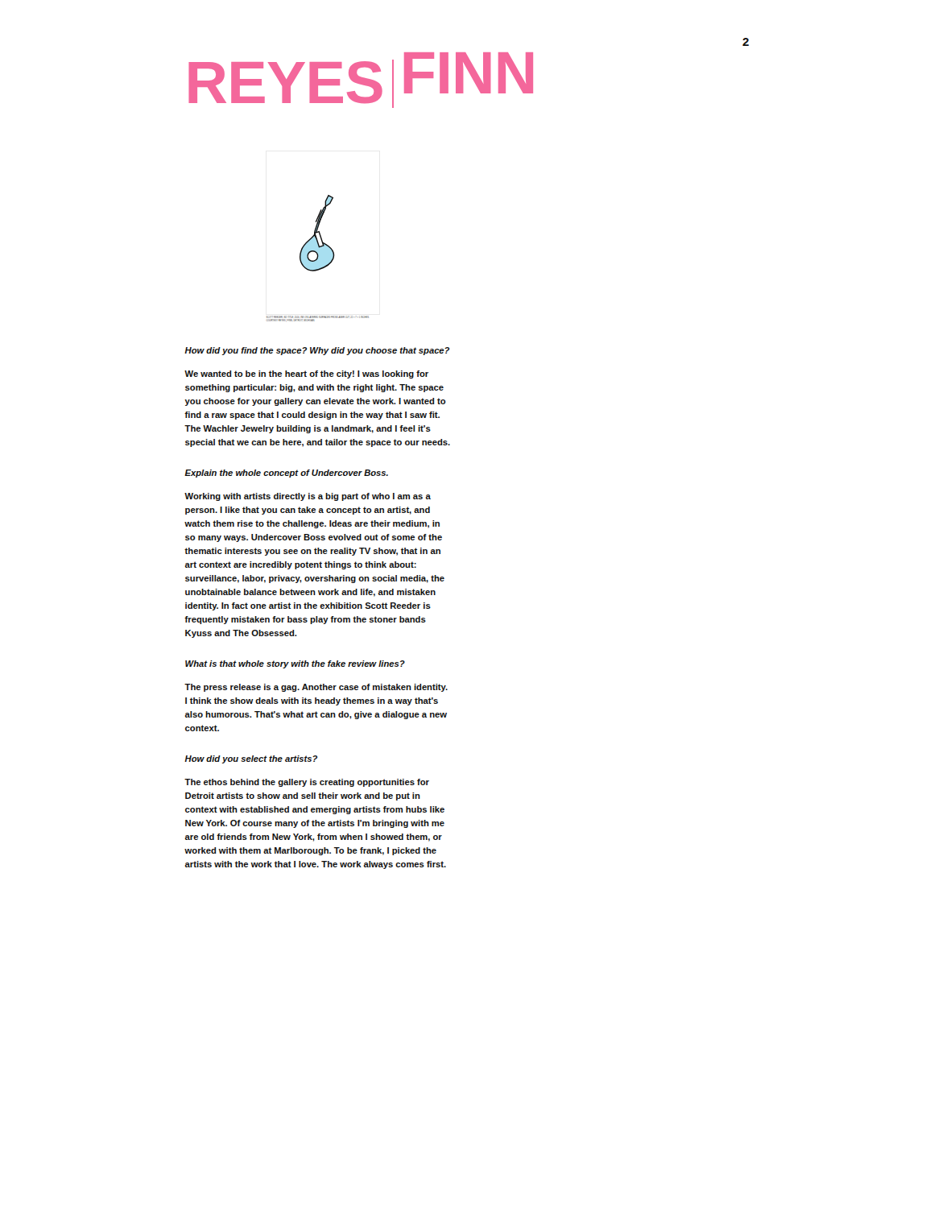2
REYES FINN
SCOTT REEDER, NO TITLE, 2016, INK ON LAYERED SURFACES FROM LASER CUT, 22 × 7 × 1 INCHES. COURTESY REYES | FINN, DETROIT, MICHIGAN.
How did you find the space? Why did you choose that space?
We wanted to be in the heart of the city! I was looking for something particular: big, and with the right light. The space you choose for your gallery can elevate the work. I wanted to find a raw space that I could design in the way that I saw fit. The Wachler Jewelry building is a landmark, and I feel it's special that we can be here, and tailor the space to our needs.
Explain the whole concept of Undercover Boss.
Working with artists directly is a big part of who I am as a person. I like that you can take a concept to an artist, and watch them rise to the challenge. Ideas are their medium, in so many ways. Undercover Boss evolved out of some of the thematic interests you see on the reality TV show, that in an art context are incredibly potent things to think about: surveillance, labor, privacy, oversharing on social media, the unobtainable balance between work and life, and mistaken identity. In fact one artist in the exhibition Scott Reeder is frequently mistaken for bass play from the stoner bands Kyuss and The Obsessed.
What is that whole story with the fake review lines?
The press release is a gag. Another case of mistaken identity. I think the show deals with its heady themes in a way that's also humorous. That's what art can do, give a dialogue a new context.
How did you select the artists?
The ethos behind the gallery is creating opportunities for Detroit artists to show and sell their work and be put in context with established and emerging artists from hubs like New York. Of course many of the artists I'm bringing with me are old friends from New York, from when I showed them, or worked with them at Marlborough. To be frank, I picked the artists with the work that I love. The work always comes first.